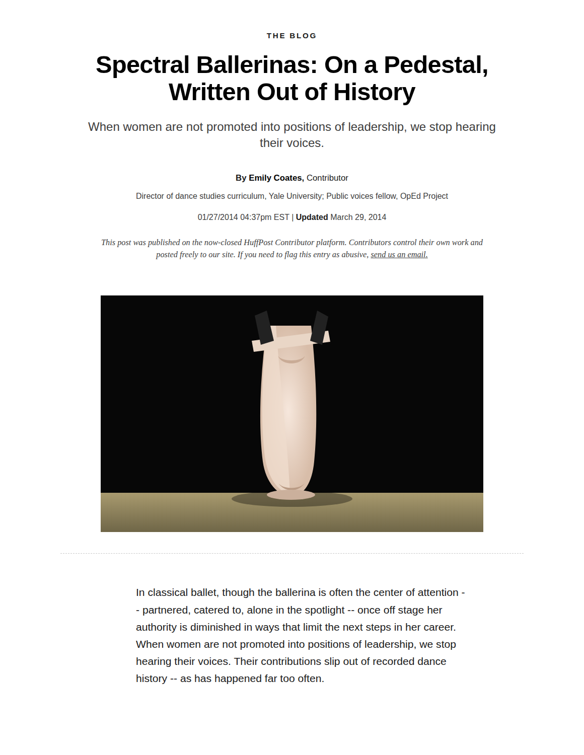The Blog
Spectral Ballerinas: On a Pedestal, Written Out of History
When women are not promoted into positions of leadership, we stop hearing their voices.
By Emily Coates, Contributor
Director of dance studies curriculum, Yale University; Public voices fellow, OpEd Project
01/27/2014 04:37pm EST | Updated March 29, 2014
This post was published on the now-closed HuffPost Contributor platform. Contributors control their own work and posted freely to our site. If you need to flag this entry as abusive, send us an email.
In classical ballet, though the ballerina is often the center of attention -- partnered, catered to, alone in the spotlight -- once off stage her authority is diminished in ways that limit the next steps in her career. When women are not promoted into positions of leadership, we stop hearing their voices. Their contributions slip out of recorded dance history -- as has happened far too often.